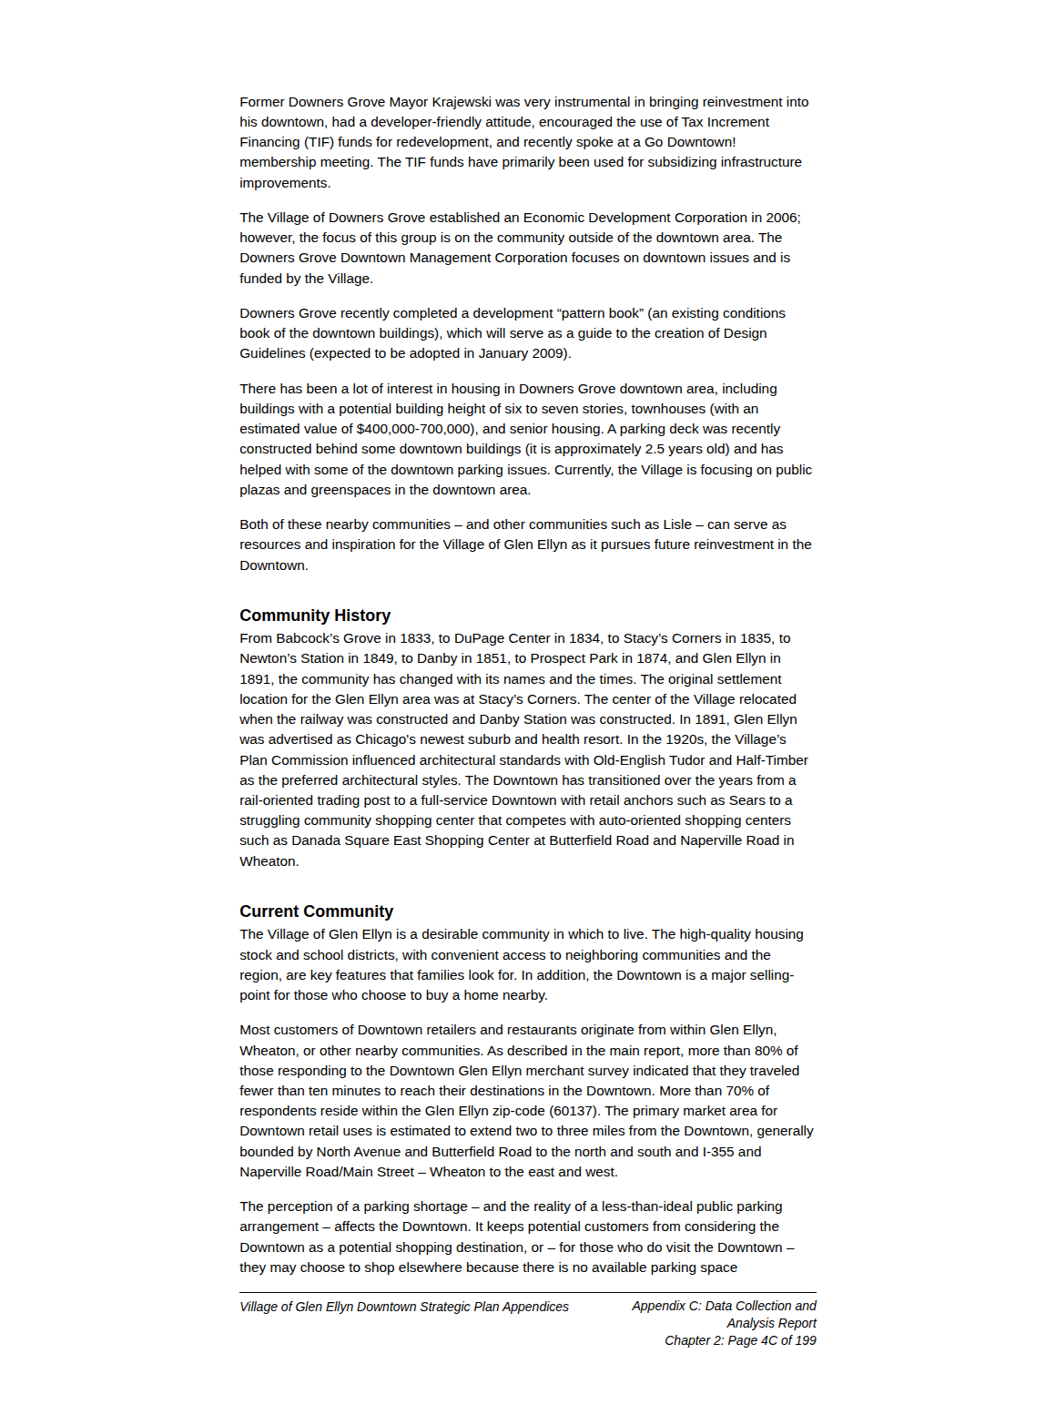Former Downers Grove Mayor Krajewski was very instrumental in bringing reinvestment into his downtown, had a developer-friendly attitude, encouraged the use of Tax Increment Financing (TIF) funds for redevelopment, and recently spoke at a Go Downtown! membership meeting. The TIF funds have primarily been used for subsidizing infrastructure improvements.
The Village of Downers Grove established an Economic Development Corporation in 2006; however, the focus of this group is on the community outside of the downtown area. The Downers Grove Downtown Management Corporation focuses on downtown issues and is funded by the Village.
Downers Grove recently completed a development “pattern book” (an existing conditions book of the downtown buildings), which will serve as a guide to the creation of Design Guidelines (expected to be adopted in January 2009).
There has been a lot of interest in housing in Downers Grove downtown area, including buildings with a potential building height of six to seven stories, townhouses (with an estimated value of $400,000-700,000), and senior housing. A parking deck was recently constructed behind some downtown buildings (it is approximately 2.5 years old) and has helped with some of the downtown parking issues. Currently, the Village is focusing on public plazas and greenspaces in the downtown area.
Both of these nearby communities – and other communities such as Lisle – can serve as resources and inspiration for the Village of Glen Ellyn as it pursues future reinvestment in the Downtown.
Community History
From Babcock’s Grove in 1833, to DuPage Center in 1834, to Stacy’s Corners in 1835, to Newton’s Station in 1849, to Danby in 1851, to Prospect Park in 1874, and Glen Ellyn in 1891, the community has changed with its names and the times. The original settlement location for the Glen Ellyn area was at Stacy’s Corners. The center of the Village relocated when the railway was constructed and Danby Station was constructed. In 1891, Glen Ellyn was advertised as Chicago's newest suburb and health resort. In the 1920s, the Village’s Plan Commission influenced architectural standards with Old-English Tudor and Half-Timber as the preferred architectural styles. The Downtown has transitioned over the years from a rail-oriented trading post to a full-service Downtown with retail anchors such as Sears to a struggling community shopping center that competes with auto-oriented shopping centers such as Danada Square East Shopping Center at Butterfield Road and Naperville Road in Wheaton.
Current Community
The Village of Glen Ellyn is a desirable community in which to live. The high-quality housing stock and school districts, with convenient access to neighboring communities and the region, are key features that families look for. In addition, the Downtown is a major selling-point for those who choose to buy a home nearby.
Most customers of Downtown retailers and restaurants originate from within Glen Ellyn, Wheaton, or other nearby communities. As described in the main report, more than 80% of those responding to the Downtown Glen Ellyn merchant survey indicated that they traveled fewer than ten minutes to reach their destinations in the Downtown. More than 70% of respondents reside within the Glen Ellyn zip-code (60137). The primary market area for Downtown retail uses is estimated to extend two to three miles from the Downtown, generally bounded by North Avenue and Butterfield Road to the north and south and I-355 and Naperville Road/Main Street – Wheaton to the east and west.
The perception of a parking shortage – and the reality of a less-than-ideal public parking arrangement – affects the Downtown. It keeps potential customers from considering the Downtown as a potential shopping destination, or – for those who do visit the Downtown – they may choose to shop elsewhere because there is no available parking space
Village of Glen Ellyn Downtown Strategic Plan Appendices
Appendix C: Data Collection and Analysis Report
Chapter 2: Page 4C of 199